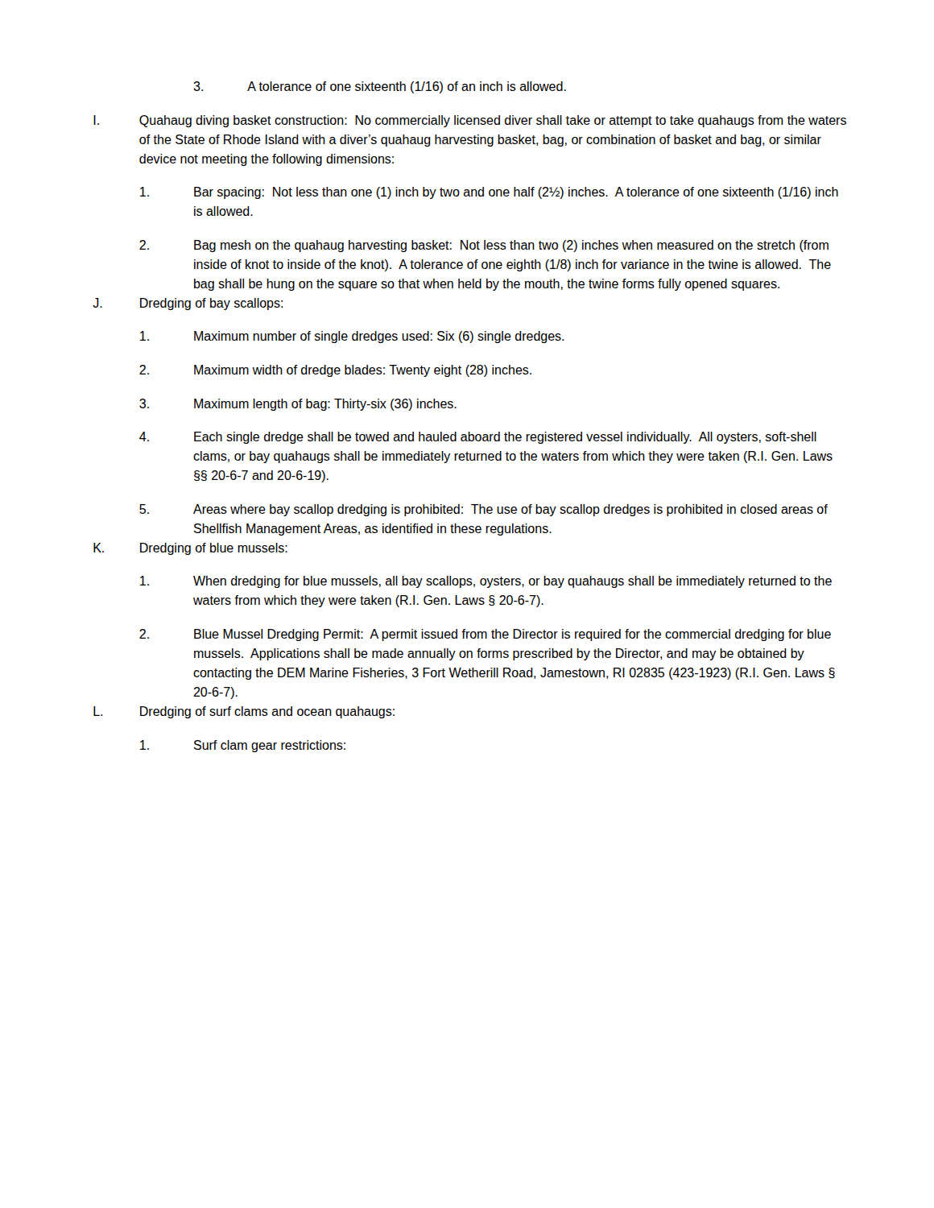3.
A tolerance of one sixteenth (1/16) of an inch is allowed.
I.
Quahaug diving basket construction: No commercially licensed diver shall take or attempt to take quahaugs from the waters of the State of Rhode Island with a diver’s quahaug harvesting basket, bag, or combination of basket and bag, or similar device not meeting the following dimensions:
1.
Bar spacing: Not less than one (1) inch by two and one half (2½) inches. A tolerance of one sixteenth (1/16) inch is allowed.
2.
Bag mesh on the quahaug harvesting basket: Not less than two (2) inches when measured on the stretch (from inside of knot to inside of the knot). A tolerance of one eighth (1/8) inch for variance in the twine is allowed. The bag shall be hung on the square so that when held by the mouth, the twine forms fully opened squares.
J.
Dredging of bay scallops:
1.
Maximum number of single dredges used: Six (6) single dredges.
2.
Maximum width of dredge blades: Twenty eight (28) inches.
3.
Maximum length of bag: Thirty-six (36) inches.
4.
Each single dredge shall be towed and hauled aboard the registered vessel individually. All oysters, soft-shell clams, or bay quahaugs shall be immediately returned to the waters from which they were taken (R.I. Gen. Laws §§ 20-6-7 and 20-6-19).
5.
Areas where bay scallop dredging is prohibited: The use of bay scallop dredges is prohibited in closed areas of Shellfish Management Areas, as identified in these regulations.
K.
Dredging of blue mussels:
1.
When dredging for blue mussels, all bay scallops, oysters, or bay quahaugs shall be immediately returned to the waters from which they were taken (R.I. Gen. Laws § 20-6-7).
2.
Blue Mussel Dredging Permit: A permit issued from the Director is required for the commercial dredging for blue mussels. Applications shall be made annually on forms prescribed by the Director, and may be obtained by contacting the DEM Marine Fisheries, 3 Fort Wetherill Road, Jamestown, RI 02835 (423-1923) (R.I. Gen. Laws § 20-6-7).
L.
Dredging of surf clams and ocean quahaugs:
1.
Surf clam gear restrictions: